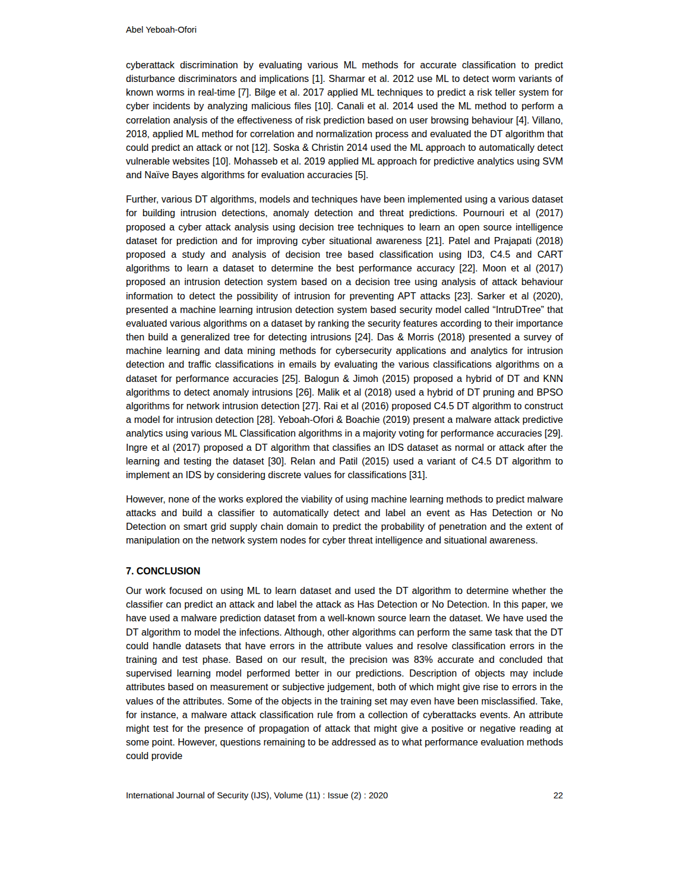Abel Yeboah-Ofori
cyberattack discrimination by evaluating various ML methods for accurate classification to predict disturbance discriminators and implications [1]. Sharmar et al. 2012 use ML to detect worm variants of known worms in real-time [7]. Bilge et al. 2017 applied ML techniques to predict a risk teller system for cyber incidents by analyzing malicious files [10]. Canali et al. 2014 used the ML method to perform a correlation analysis of the effectiveness of risk prediction based on user browsing behaviour [4]. Villano, 2018, applied ML method for correlation and normalization process and evaluated the DT algorithm that could predict an attack or not [12]. Soska & Christin 2014 used the ML approach to automatically detect vulnerable websites [10]. Mohasseb et al. 2019 applied ML approach for predictive analytics using SVM and Naïve Bayes algorithms for evaluation accuracies [5].
Further, various DT algorithms, models and techniques have been implemented using a various dataset for building intrusion detections, anomaly detection and threat predictions. Pournouri et al (2017) proposed a cyber attack analysis using decision tree techniques to learn an open source intelligence dataset for prediction and for improving cyber situational awareness [21]. Patel and Prajapati (2018) proposed a study and analysis of decision tree based classification using ID3, C4.5 and CART algorithms to learn a dataset to determine the best performance accuracy [22]. Moon et al (2017) proposed an intrusion detection system based on a decision tree using analysis of attack behaviour information to detect the possibility of intrusion for preventing APT attacks [23]. Sarker et al (2020), presented a machine learning intrusion detection system based security model called “IntruDTree” that evaluated various algorithms on a dataset by ranking the security features according to their importance then build a generalized tree for detecting intrusions [24]. Das & Morris (2018) presented a survey of machine learning and data mining methods for cybersecurity applications and analytics for intrusion detection and traffic classifications in emails by evaluating the various classifications algorithms on a dataset for performance accuracies [25]. Balogun & Jimoh (2015) proposed a hybrid of DT and KNN algorithms to detect anomaly intrusions [26]. Malik et al (2018) used a hybrid of DT pruning and BPSO algorithms for network intrusion detection [27]. Rai et al (2016) proposed C4.5 DT algorithm to construct a model for intrusion detection [28]. Yeboah-Ofori & Boachie (2019) present a malware attack predictive analytics using various ML Classification algorithms in a majority voting for performance accuracies [29]. Ingre et al (2017) proposed a DT algorithm that classifies an IDS dataset as normal or attack after the learning and testing the dataset [30]. Relan and Patil (2015) used a variant of C4.5 DT algorithm to implement an IDS by considering discrete values for classifications [31].
However, none of the works explored the viability of using machine learning methods to predict malware attacks and build a classifier to automatically detect and label an event as Has Detection or No Detection on smart grid supply chain domain to predict the probability of penetration and the extent of manipulation on the network system nodes for cyber threat intelligence and situational awareness.
7. CONCLUSION
Our work focused on using ML to learn dataset and used the DT algorithm to determine whether the classifier can predict an attack and label the attack as Has Detection or No Detection. In this paper, we have used a malware prediction dataset from a well-known source learn the dataset. We have used the DT algorithm to model the infections. Although, other algorithms can perform the same task that the DT could handle datasets that have errors in the attribute values and resolve classification errors in the training and test phase. Based on our result, the precision was 83% accurate and concluded that supervised learning model performed better in our predictions. Description of objects may include attributes based on measurement or subjective judgement, both of which might give rise to errors in the values of the attributes. Some of the objects in the training set may even have been misclassified. Take, for instance, a malware attack classification rule from a collection of cyberattacks events. An attribute might test for the presence of propagation of attack that might give a positive or negative reading at some point. However, questions remaining to be addressed as to what performance evaluation methods could provide
International Journal of Security (IJS), Volume (11) : Issue (2) : 2020 22